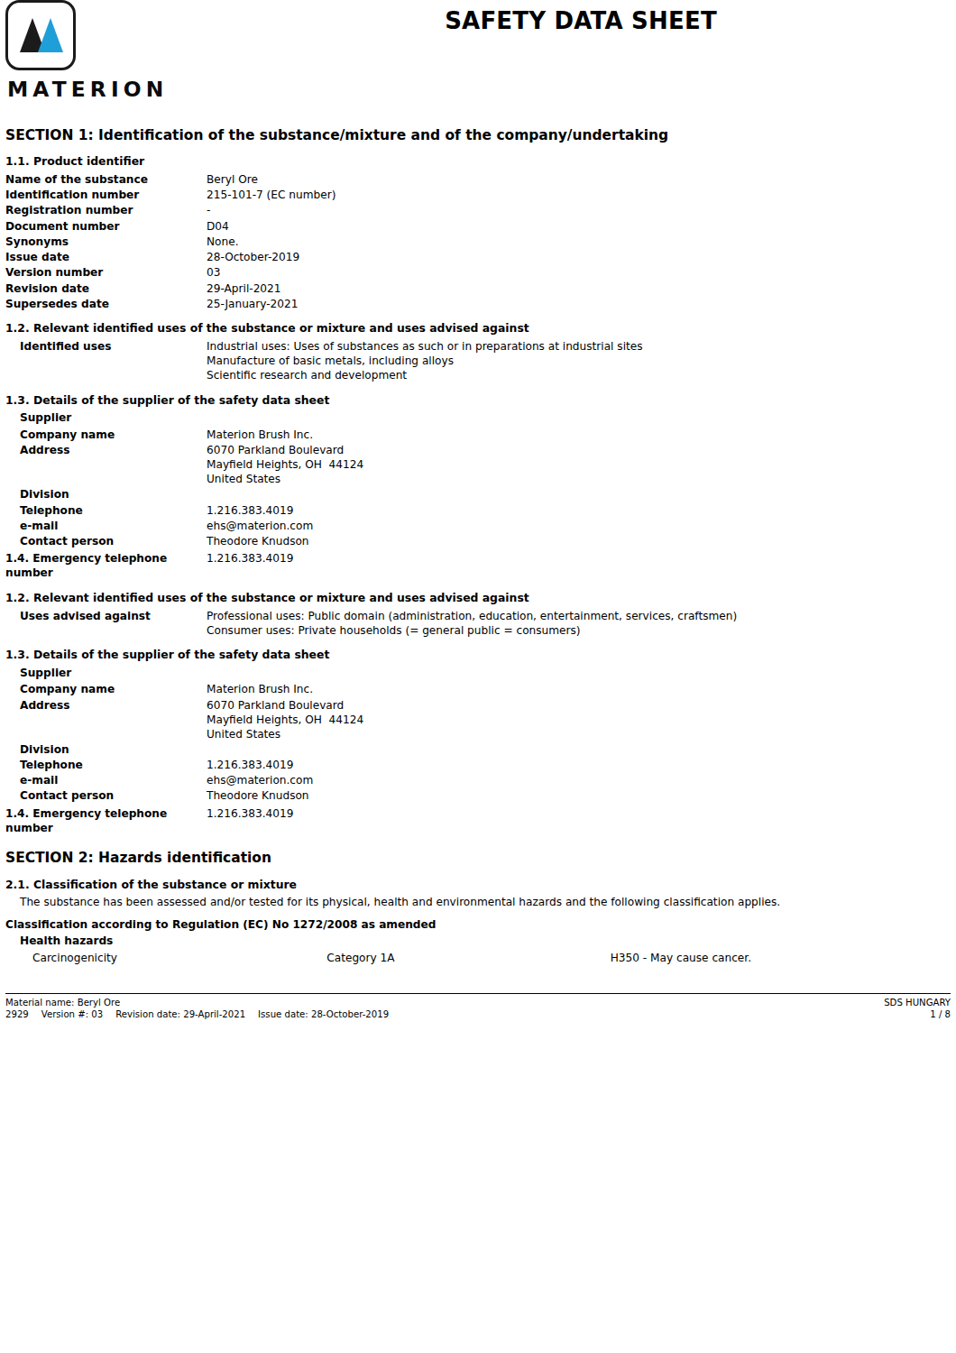MATERION
SAFETY DATA SHEET
SECTION 1: Identification of the substance/mixture and of the company/undertaking
1.1. Product identifier
| Name of the substance | Beryl Ore |
| Identification number | 215-101-7 (EC number) |
| Registration number | - |
| Document number | D04 |
| Synonyms | None. |
| Issue date | 28-October-2019 |
| Version number | 03 |
| Revision date | 29-April-2021 |
| Supersedes date | 25-January-2021 |
1.2. Relevant identified uses of the substance or mixture and uses advised against
| Identified uses | Industrial uses: Uses of substances as such or in preparations at industrial sites Manufacture of basic metals, including alloys Scientific research and development |
1.3. Details of the supplier of the safety data sheet
Supplier
| Company name | Materion Brush Inc. |
| Address | 6070 Parkland Boulevard Mayfield Heights, OH 44124 United States |
| Division | |
| Telephone | 1.216.383.4019 |
| e-mail | ehs@materion.com |
| Contact person | Theodore Knudson |
| 1.4. Emergency telephone number | 1.216.383.4019 |
1.2. Relevant identified uses of the substance or mixture and uses advised against
| Uses advised against | Professional uses: Public domain (administration, education, entertainment, services, craftsmen) Consumer uses: Private households (= general public = consumers) |
1.3. Details of the supplier of the safety data sheet
Supplier
| Company name | Materion Brush Inc. |
| Address | 6070 Parkland Boulevard Mayfield Heights, OH 44124 United States |
| Division | |
| Telephone | 1.216.383.4019 |
| e-mail | ehs@materion.com |
| Contact person | Theodore Knudson |
| 1.4. Emergency telephone number | 1.216.383.4019 |
SECTION 2: Hazards identification
2.1. Classification of the substance or mixture
The substance has been assessed and/or tested for its physical, health and environmental hazards and the following classification applies.
Classification according to Regulation (EC) No 1272/2008 as amended
Health hazards
| Carcinogenicity | Category 1A | H350 - May cause cancer. |
Material name: Beryl Ore
SDS HUNGARY
2929 Version #: 03 Revision date: 29-April-2021 Issue date: 28-October-2019
1 / 8